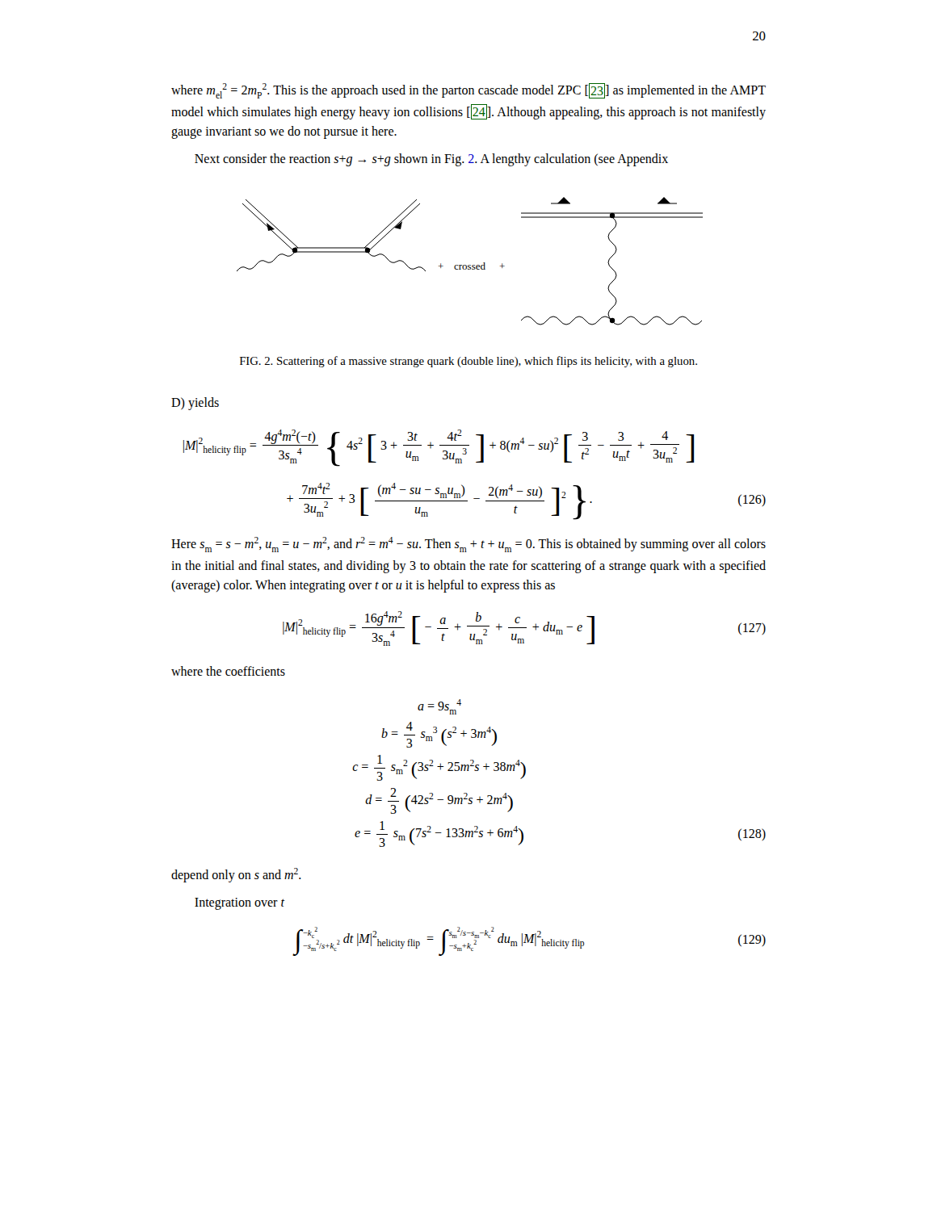20
where mel2 = 2mP2. This is the approach used in the parton cascade model ZPC [23] as implemented in the AMPT model which simulates high energy heavy ion collisions [24]. Although appealing, this approach is not manifestly gauge invariant so we do not pursue it here.
Next consider the reaction s+g → s+g shown in Fig. 2. A lengthy calculation (see Appendix
+ crossed +
FIG. 2. Scattering of a massive strange quark (double line), which flips its helicity, with a gluon.
D) yields
|M|2helicity flip =
| 4 g 4 m 2 (− t ) |
| 3 s m 4 |
{ 4s2 [ 3 +
| 3 t |
| u m |
+
| 4 t 2 |
| 3 u m 3 |
] + 8(m4 − su)2 [
| 3 |
| t 2 |
−
| 3 |
| u m t |
+
| 4 |
| 3 u m 2 |
]
+
| 7 m 4 t 2 |
| 3 u m 2 |
+ 3 [
| ( m 4 − su − s m u m ) |
| u m |
−
| 2( m 4 − su ) |
| t |
]2 }.
(126)
Here sm = s − m2, um = u − m2, and r2 = m4 − su. Then sm + t + um = 0. This is obtained by summing over all colors in the initial and final states, and dividing by 3 to obtain the rate for scattering of a strange quark with a specified (average) color. When integrating over t or u it is helpful to express this as
|M|2helicity flip =
| 16 g 4 m 2 |
| 3 s m 4 |
[ −
| a |
| t |
+
| b |
| u m 2 |
+
| c |
| u m |
+ dum − e ]
(127)
where the coefficients
a = 9sm4
b =
| 4 |
| 3 |
sm3 (s2 + 3m4)
c =
| 1 |
| 3 |
sm2 (3s2 + 25m2s + 38m4)
d =
| 2 |
| 3 |
(42s2 − 9m2s + 2m4)
e =
| 1 |
| 3 |
sm (7s2 − 133m2s + 6m4)
(128)
depend only on s and m2.
Integration over t
∫−kc2−sm2/s+kc2 dt |M|2helicity flip = ∫sm2/s−sm−kc2−sm+kc2 dum |M|2helicity flip
(129)